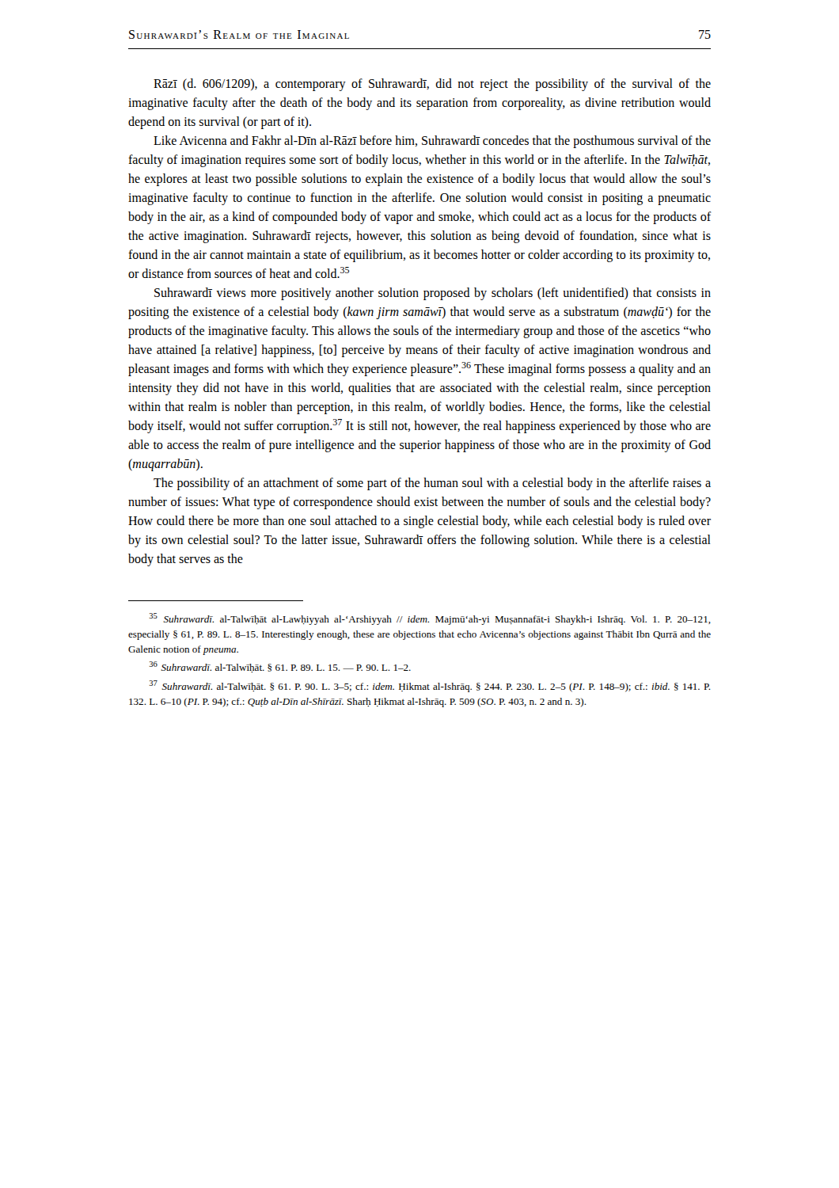Suhrawardī’s Realm of the Imaginal 75
Rāzī (d. 606/1209), a contemporary of Suhrawardī, did not reject the possibility of the survival of the imaginative faculty after the death of the body and its separation from corporeality, as divine retribution would depend on its survival (or part of it).
Like Avicenna and Fakhr al-Dīn al-Rāzī before him, Suhrawardī concedes that the posthumous survival of the faculty of imagination requires some sort of bodily locus, whether in this world or in the afterlife. In the Talwīḥāt, he explores at least two possible solutions to explain the existence of a bodily locus that would allow the soul’s imaginative faculty to continue to function in the afterlife. One solution would consist in positing a pneumatic body in the air, as a kind of compounded body of vapor and smoke, which could act as a locus for the products of the active imagination. Suhrawardī rejects, however, this solution as being devoid of foundation, since what is found in the air cannot maintain a state of equilibrium, as it becomes hotter or colder according to its proximity to, or distance from sources of heat and cold.35
Suhrawardī views more positively another solution proposed by scholars (left unidentified) that consists in positing the existence of a celestial body (kawn jirm samāwī) that would serve as a substratum (mawḍū‘) for the products of the imaginative faculty. This allows the souls of the intermediary group and those of the ascetics “who have attained [a relative] happiness, [to] perceive by means of their faculty of active imagination wondrous and pleasant images and forms with which they experience pleasure”.36 These imaginal forms possess a quality and an intensity they did not have in this world, qualities that are associated with the celestial realm, since perception within that realm is nobler than perception, in this realm, of worldly bodies. Hence, the forms, like the celestial body itself, would not suffer corruption.37 It is still not, however, the real happiness experienced by those who are able to access the realm of pure intelligence and the superior happiness of those who are in the proximity of God (muqarrabūn).
The possibility of an attachment of some part of the human soul with a celestial body in the afterlife raises a number of issues: What type of correspondence should exist between the number of souls and the celestial body? How could there be more than one soul attached to a single celestial body, while each celestial body is ruled over by its own celestial soul? To the latter issue, Suhrawardī offers the following solution. While there is a celestial body that serves as the
35 Suhrawardī. al-Talwīḥāt al-Lawḥiyyah al-‘Arshiyyah // idem. Majmū‘ah-yi Muṣannafāt-i Shaykh-i Ishrāq. Vol. 1. P. 20–121, especially § 61, P. 89. L. 8–15. Interestingly enough, these are objections that echo Avicenna’s objections against Thābit Ibn Qurrā and the Galenic notion of pneuma.
36 Suhrawardī. al-Talwīḥāt. § 61. P. 89. L. 15. — P. 90. L. 1–2.
37 Suhrawardī. al-Talwīḥāt. § 61. P. 90. L. 3–5; cf.: idem. Ḥikmat al-Ishrāq. § 244. P. 230. L. 2–5 (PI. P. 148–9); cf.: ibid. § 141. P. 132. L. 6–10 (PI. P. 94); cf.: Quṭb al-Dīn al-Shīrāzī. Sharḥ Ḥikmat al-Ishrāq. P. 509 (SO. P. 403, n. 2 and n. 3).